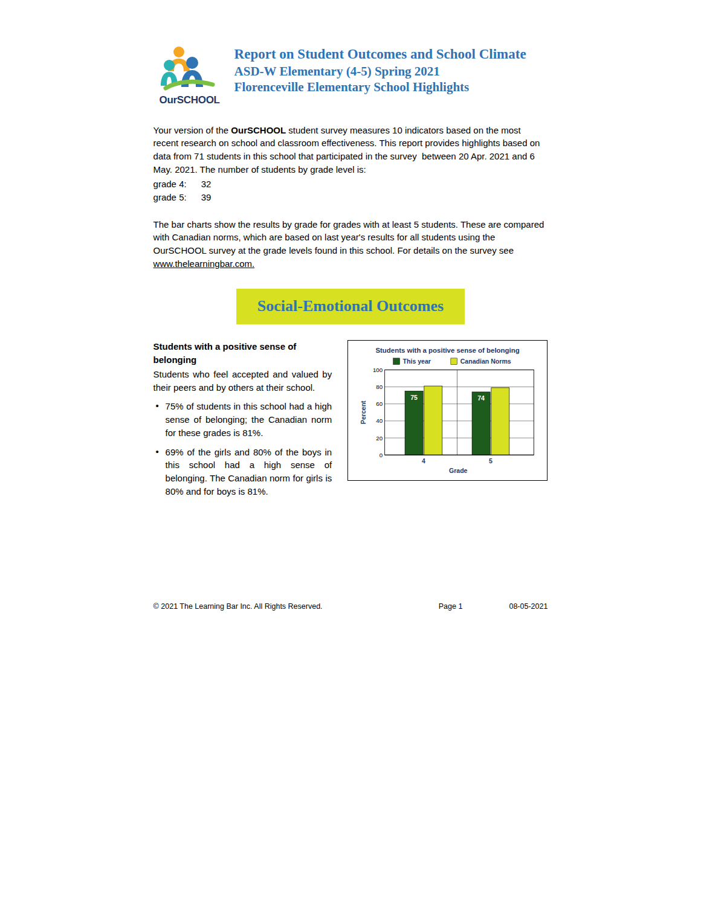Our SCHOOL
Report on Student Outcomes and School Climate
ASD-W Elementary (4-5) Spring 2021
Florenceville Elementary School Highlights
Your version of the OurSCHOOL student survey measures 10 indicators based on the most recent research on school and classroom effectiveness. This report provides highlights based on data from 71 students in this school that participated in the survey between 20 Apr. 2021 and 6 May. 2021. The number of students by grade level is:
grade 4:32
grade 5:39
The bar charts show the results by grade for grades with at least 5 students. These are compared with Canadian norms, which are based on last year's results for all students using the OurSCHOOL survey at the grade levels found in this school. For details on the survey see www.thelearningbar.com.
Social-Emotional Outcomes
Students with a positive sense of belonging
Students who feel accepted and valued by their peers and by others at their school.
75% of students in this school had a high sense of belonging; the Canadian norm for these grades is 81%.
69% of the girls and 80% of the boys in this school had a high sense of belonging. The Canadian norm for girls is 80% and for boys is 81%.
Students with a positive sense of belonging This year Canadian Norms 100 80 60 40 20 0 Percent 75 74 4 5 Grade
© 2021 The Learning Bar Inc. All Rights Reserved.
Page 1
08-05-2021